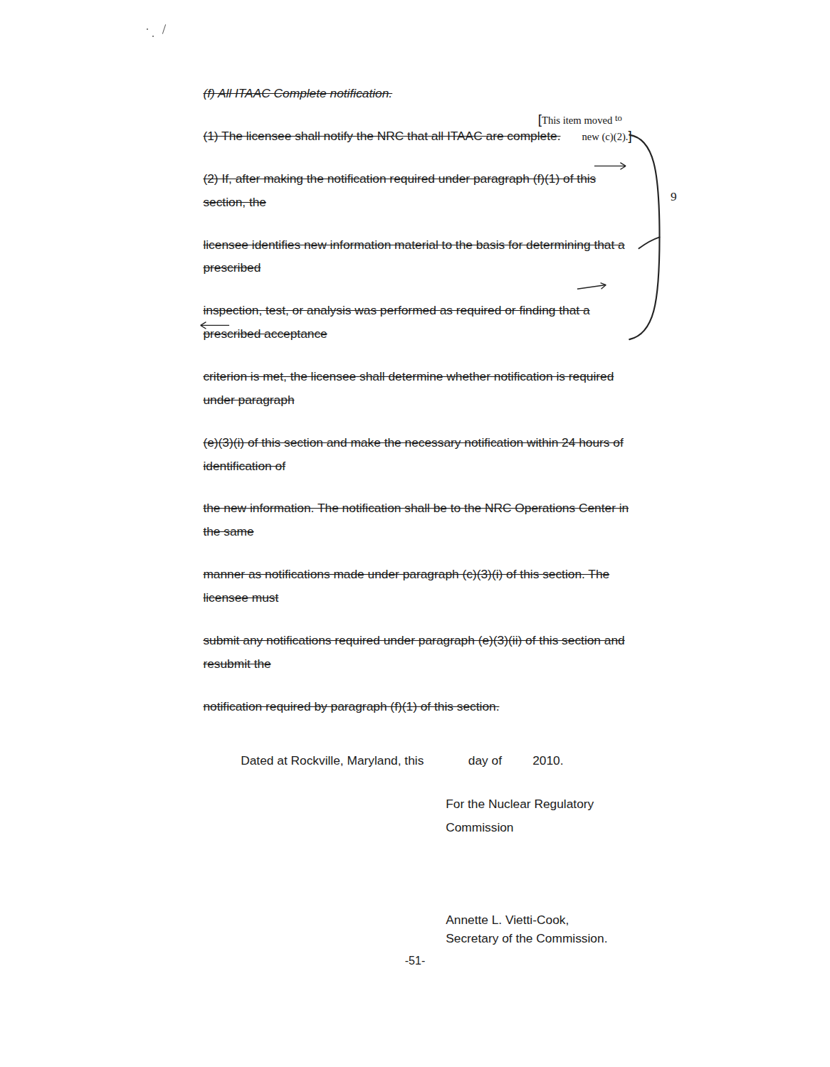(f) All ITAAC Complete notification.
(1) The licensee shall notify the NRC that all ITAAC are complete.
(2) If, after making the notification required under paragraph (f)(1) of this section, the
licensee identifies new information material to the basis for determining that a prescribed
inspection, test, or analysis was performed as required or finding that a prescribed acceptance
criterion is met, the licensee shall determine whether notification is required under paragraph
(e)(3)(i) of this section and make the necessary notification within 24 hours of identification of
the new information. The notification shall be to the NRC Operations Center in the same
manner as notifications made under paragraph (c)(3)(i) of this section. The licensee must
submit any notifications required under paragraph (e)(3)(ii) of this section and resubmit the
notification required by paragraph (f)(1) of this section.
[This item moved to
new (c)(2).]
9
Dated at Rockville, Maryland, this day of 2010.
For the Nuclear Regulatory Commission
Annette L. Vietti-Cook,
Secretary of the Commission.
-51-